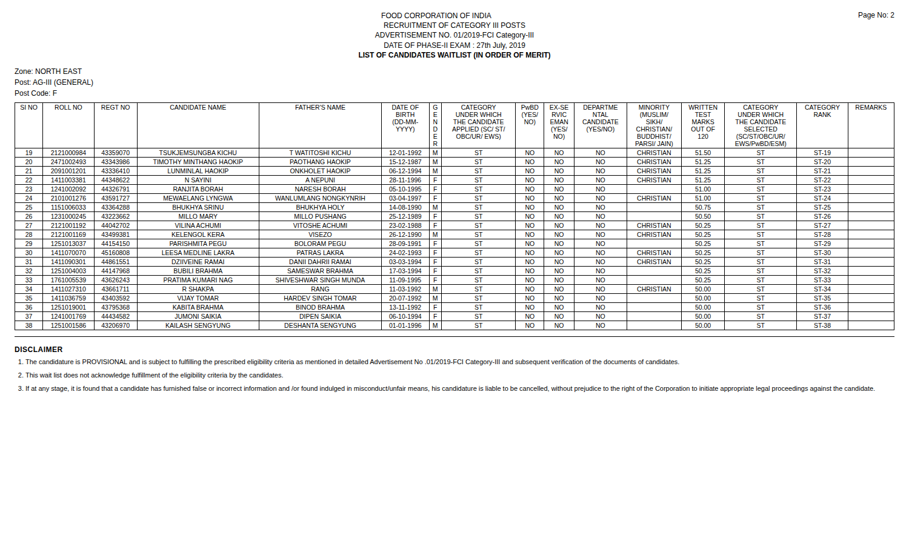Page No: 2
FOOD CORPORATION OF INDIA
RECRUITMENT OF CATEGORY III POSTS
ADVERTISEMENT NO. 01/2019-FCI Category-III
DATE OF PHASE-II EXAM : 27th July, 2019
LIST OF CANDIDATES WAITLIST (IN ORDER OF MERIT)
Zone: NORTH EAST
Post: AG-III (GENERAL)
Post Code: F
| SI NO | ROLL NO | REGT NO | CANDIDATE NAME | FATHER'S NAME | DATE OF BIRTH (DD-MM- YYYY) | G E N D E R | CATEGORY UNDER WHICH THE CANDIDATE APPLIED (SC/ ST/ OBC/UR/ EWS) | PwBD (YES/ NO) | EX-SE RVIC EMAN (YES/ NO) | DEPARTME NTAL CANDIDATE (YES/NO) | MINORITY (MUSLIM/ SIKH/ CHRISTIAN/ BUDDHIST/ PARSI/ JAIN) | WRITTEN TEST MARKS OUT OF 120 | CATEGORY UNDER WHICH THE CANDIDATE SELECTED (SC/ST/OBC/UR/ EWS/PwBD/ESM) | CATEGORY RANK | REMARKS |
| --- | --- | --- | --- | --- | --- | --- | --- | --- | --- | --- | --- | --- | --- | --- | --- |
| 19 | 2121000984 | 43359070 | TSUKJEMSUNGBA KICHU | T WATITOSHI KICHU | 12-01-1992 | M | ST | NO | NO | NO | CHRISTIAN | 51.50 | ST | ST-19 | |
| 20 | 2471002493 | 43343986 | TIMOTHY MINTHANG HAOKIP | PAOTHANG HAOKIP | 15-12-1987 | M | ST | NO | NO | NO | CHRISTIAN | 51.25 | ST | ST-20 | |
| 21 | 2091001201 | 43336410 | LUNMINLAL HAOKIP | ONKHOLET HAOKIP | 06-12-1994 | M | ST | NO | NO | NO | CHRISTIAN | 51.25 | ST | ST-21 | |
| 22 | 1411003381 | 44348622 | N SAYINI | A NEPUNI | 28-11-1996 | F | ST | NO | NO | NO | CHRISTIAN | 51.25 | ST | ST-22 | |
| 23 | 1241002092 | 44326791 | RANJITA BORAH | NARESH BORAH | 05-10-1995 | F | ST | NO | NO | NO | | 51.00 | ST | ST-23 | |
| 24 | 2101001276 | 43591727 | MEWAELANG LYNGWA | WANLUMLANG NONGKYNRIH | 03-04-1997 | F | ST | NO | NO | NO | CHRISTIAN | 51.00 | ST | ST-24 | |
| 25 | 1151006033 | 43364288 | BHUKHYA SRINU | BHUKHYA HOLY | 14-08-1990 | M | ST | NO | NO | NO | | 50.75 | ST | ST-25 | |
| 26 | 1231000245 | 43223662 | MILLO MARY | MILLO PUSHANG | 25-12-1989 | F | ST | NO | NO | NO | | 50.50 | ST | ST-26 | |
| 27 | 2121001192 | 44042702 | VILINA ACHUMI | VITOSHE ACHUMI | 23-02-1988 | F | ST | NO | NO | NO | CHRISTIAN | 50.25 | ST | ST-27 | |
| 28 | 2121001169 | 43499381 | KELENGOL KERA | VISEZO | 26-12-1990 | M | ST | NO | NO | NO | CHRISTIAN | 50.25 | ST | ST-28 | |
| 29 | 1251013037 | 44154150 | PARISHMITA PEGU | BOLORAM PEGU | 28-09-1991 | F | ST | NO | NO | NO | | 50.25 | ST | ST-29 | |
| 30 | 1411070070 | 45160808 | LEESA MEDLINE LAKRA | PATRAS LAKRA | 24-02-1993 | F | ST | NO | NO | NO | CHRISTIAN | 50.25 | ST | ST-30 | |
| 31 | 1411090301 | 44861551 | DZIIVEINE RAMAI | DANII DAHRII RAMAI | 03-03-1994 | F | ST | NO | NO | NO | CHRISTIAN | 50.25 | ST | ST-31 | |
| 32 | 1251004003 | 44147968 | BUBILI BRAHMA | SAMESWAR BRAHMA | 17-03-1994 | F | ST | NO | NO | NO | | 50.25 | ST | ST-32 | |
| 33 | 1761005539 | 43626243 | PRATIMA KUMARI NAG | SHIVESHWAR SINGH MUNDA | 11-09-1995 | F | ST | NO | NO | NO | | 50.25 | ST | ST-33 | |
| 34 | 1411027310 | 43661711 | R SHAKPA | RANG | 11-03-1992 | M | ST | NO | NO | NO | CHRISTIAN | 50.00 | ST | ST-34 | |
| 35 | 1411036759 | 43403592 | VIJAY TOMAR | HARDEV SINGH TOMAR | 20-07-1992 | M | ST | NO | NO | NO | | 50.00 | ST | ST-35 | |
| 36 | 1251019001 | 43795368 | KABITA BRAHMA | BINOD BRAHMA | 13-11-1992 | F | ST | NO | NO | NO | | 50.00 | ST | ST-36 | |
| 37 | 1241001769 | 44434582 | JUMONI SAIKIA | DIPEN SAIKIA | 06-10-1994 | F | ST | NO | NO | NO | | 50.00 | ST | ST-37 | |
| 38 | 1251001586 | 43206970 | KAILASH SENGYUNG | DESHANTA SENGYUNG | 01-01-1996 | M | ST | NO | NO | NO | | 50.00 | ST | ST-38 | |
DISCLAIMER
The candidature is PROVISIONAL and is subject to fulfilling the prescribed eligibility criteria as mentioned in detailed Advertisement No .01/2019-FCI Category-III and subsequent verification of the documents of candidates.
This wait list does not acknowledge fulfillment of the eligibility criteria by the candidates.
If at any stage, it is found that a candidate has furnished false or incorrect information and /or found indulged in misconduct/unfair means, his candidature is liable to be cancelled, without prejudice to the right of the Corporation to initiate appropriate legal proceedings against the candidate.